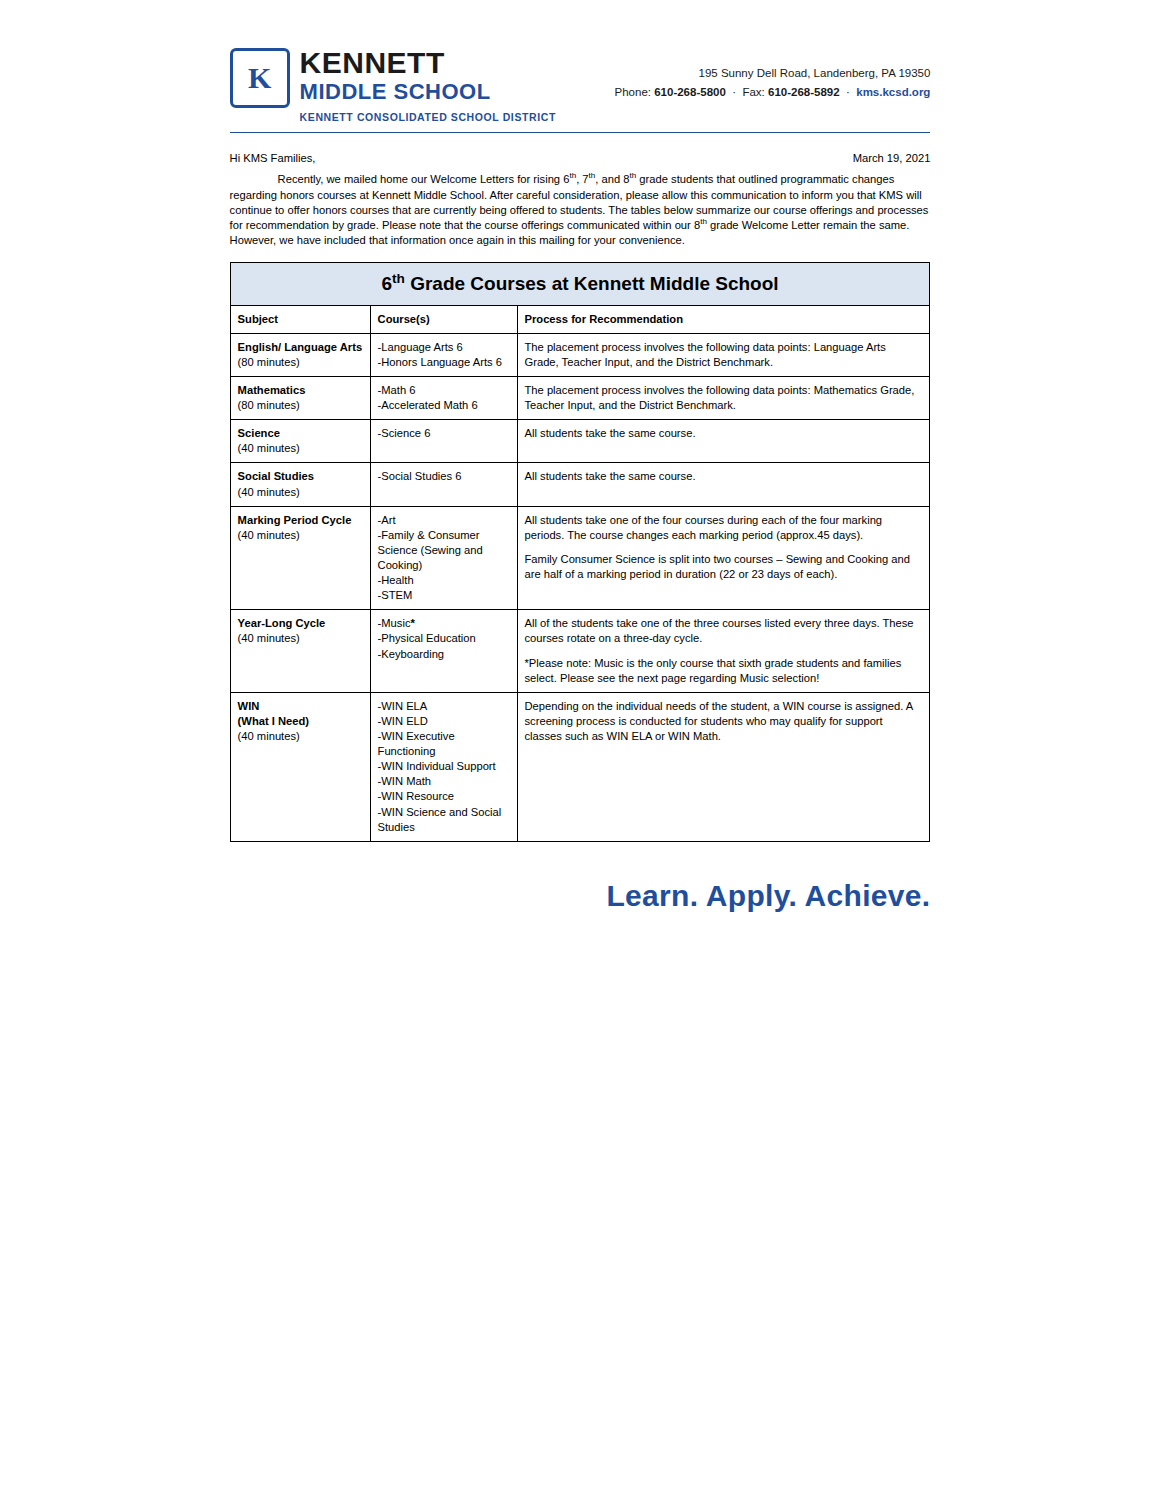K
KENNETT
MIDDLE SCHOOL
KENNETT CONSOLIDATED SCHOOL DISTRICT
195 Sunny Dell Road, Landenberg, PA 19350
Phone: 610-268-5800 · Fax: 610-268-5892 · kms.kcsd.org
Hi KMS Families,
March 19, 2021
Recently, we mailed home our Welcome Letters for rising 6th, 7th, and 8th grade students that outlined programmatic changes regarding honors courses at Kennett Middle School. After careful consideration, please allow this communication to inform you that KMS will continue to offer honors courses that are currently being offered to students. The tables below summarize our course offerings and processes for recommendation by grade. Please note that the course offerings communicated within our 8th grade Welcome Letter remain the same. However, we have included that information once again in this mailing for your convenience.
6 th Grade Courses at Kennett Middle School
| Subject | Course(s) | Process for Recommendation |
| --- | --- | --- |
| English/ Language Arts (80 minutes) | -Language Arts 6 -Honors Language Arts 6 | The placement process involves the following data points: Language Arts Grade, Teacher Input, and the District Benchmark. |
| Mathematics (80 minutes) | -Math 6 -Accelerated Math 6 | The placement process involves the following data points: Mathematics Grade, Teacher Input, and the District Benchmark. |
| Science (40 minutes) | -Science 6 | All students take the same course. |
| Social Studies (40 minutes) | -Social Studies 6 | All students take the same course. |
| Marking Period Cycle (40 minutes) | -Art -Family & Consumer Science (Sewing and Cooking) -Health -STEM | All students take one of the four courses during each of the four marking periods. The course changes each marking period (approx.45 days). Family Consumer Science is split into two courses – Sewing and Cooking and are half of a marking period in duration (22 or 23 days of each). |
| Year-Long Cycle (40 minutes) | -Music * -Physical Education -Keyboarding | All of the students take one of the three courses listed every three days. These courses rotate on a three-day cycle. *Please note: Music is the only course that sixth grade students and families select. Please see the next page regarding Music selection! |
| WIN (What I Need) (40 minutes) | -WIN ELA -WIN ELD -WIN Executive Functioning -WIN Individual Support -WIN Math -WIN Resource -WIN Science and Social Studies | Depending on the individual needs of the student, a WIN course is assigned. A screening process is conducted for students who may qualify for support classes such as WIN ELA or WIN Math. |
Learn. Apply. Achieve.